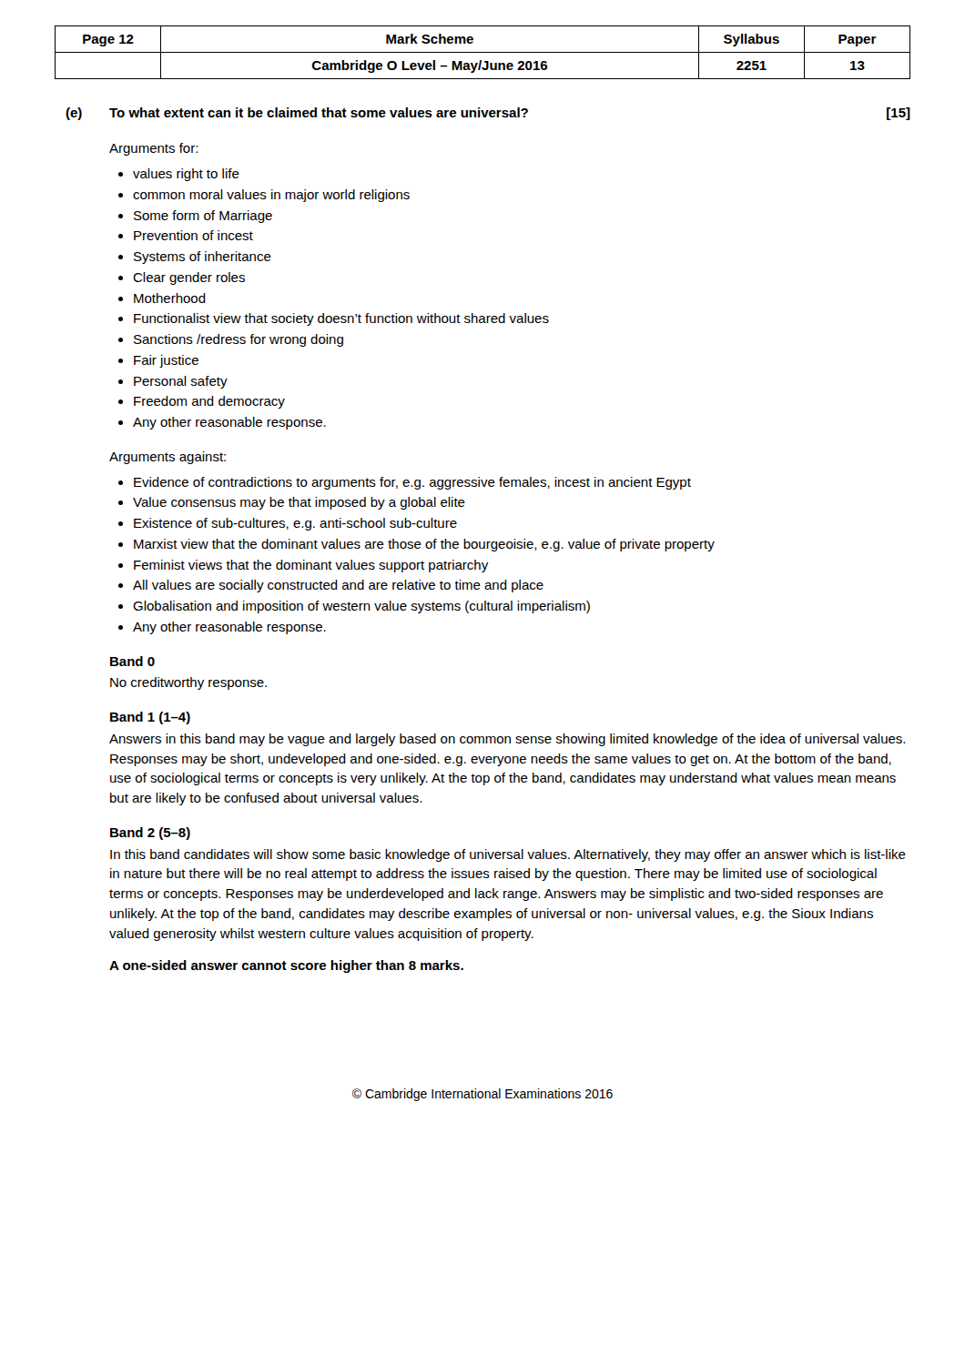| Page 12 | Mark Scheme | Syllabus | Paper |
| | Cambridge O Level – May/June 2016 | 2251 | 13 |
(e) To what extent can it be claimed that some values are universal? [15]
Arguments for:
values right to life
common moral values in major world religions
Some form of Marriage
Prevention of incest
Systems of inheritance
Clear gender roles
Motherhood
Functionalist view that society doesn’t function without shared values
Sanctions /redress for wrong doing
Fair justice
Personal safety
Freedom and democracy
Any other reasonable response.
Arguments against:
Evidence of contradictions to arguments for, e.g. aggressive females, incest in ancient Egypt
Value consensus may be that imposed by a global elite
Existence of sub-cultures, e.g. anti-school sub-culture
Marxist view that the dominant values are those of the bourgeoisie, e.g. value of private property
Feminist views that the dominant values support patriarchy
All values are socially constructed and are relative to time and place
Globalisation and imposition of western value systems (cultural imperialism)
Any other reasonable response.
Band 0
No creditworthy response.
Band 1 (1–4)
Answers in this band may be vague and largely based on common sense showing limited knowledge of the idea of universal values. Responses may be short, undeveloped and one-sided. e.g. everyone needs the same values to get on. At the bottom of the band, use of sociological terms or concepts is very unlikely. At the top of the band, candidates may understand what values mean means but are likely to be confused about universal values.
Band 2 (5–8)
In this band candidates will show some basic knowledge of universal values. Alternatively, they may offer an answer which is list-like in nature but there will be no real attempt to address the issues raised by the question. There may be limited use of sociological terms or concepts. Responses may be underdeveloped and lack range. Answers may be simplistic and two-sided responses are unlikely. At the top of the band, candidates may describe examples of universal or non- universal values, e.g. the Sioux Indians valued generosity whilst western culture values acquisition of property.
A one-sided answer cannot score higher than 8 marks.
© Cambridge International Examinations 2016